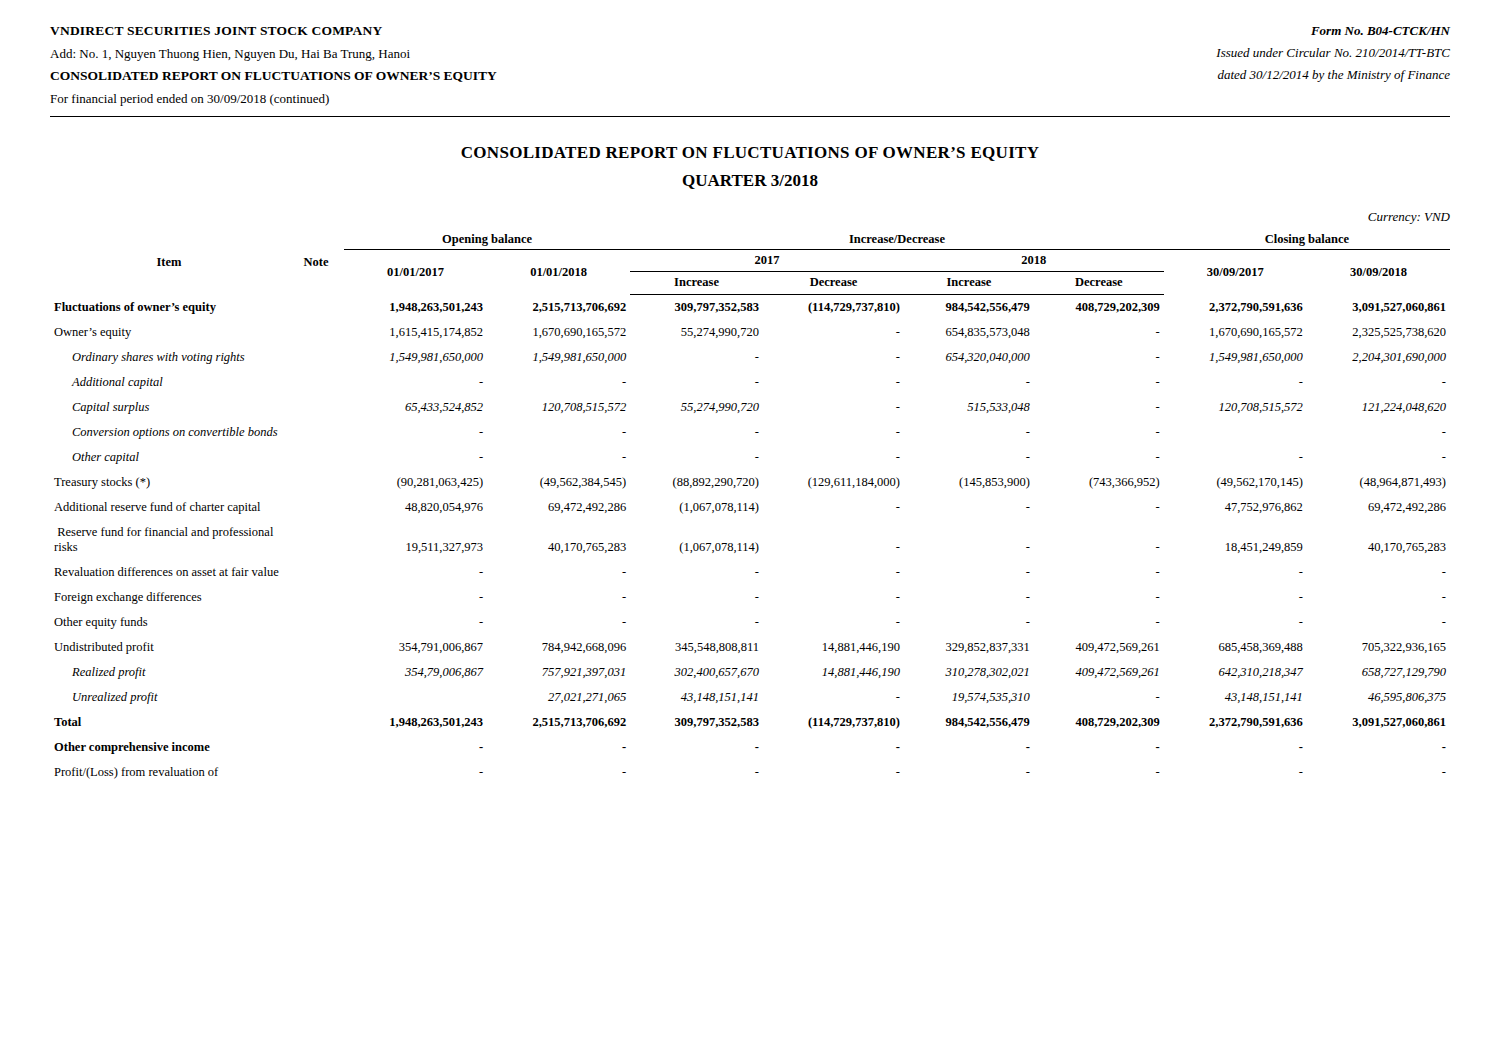VNDIRECT SECURITIES JOINT STOCK COMPANY
Add: No. 1, Nguyen Thuong Hien, Nguyen Du, Hai Ba Trung, Hanoi
CONSOLIDATED REPORT ON FLUCTUATIONS OF OWNER’S EQUITY
For financial period ended on 30/09/2018 (continued)
Form No. B04-CTCK/HN
Issued under Circular No. 210/2014/TT-BTC
dated 30/12/2014 by the Ministry of Finance
CONSOLIDATED REPORT ON FLUCTUATIONS OF OWNER’S EQUITY
QUARTER 3/2018
Currency: VND
| Item | Note | Opening balance | Increase/Decrease | Closing balance |
| --- | --- | --- | --- | --- |
| 01/01/2017 | 01/01/2018 | 2017 | 2018 | 30/09/2017 | 30/09/2018 |
| Increase | Decrease | Increase | Decrease |
| Fluctuations of owner’s equity | | 1,948,263,501,243 | 2,515,713,706,692 | 309,797,352,583 | (114,729,737,810) | 984,542,556,479 | 408,729,202,309 | 2,372,790,591,636 | 3,091,527,060,861 |
| Owner’s equity | | 1,615,415,174,852 | 1,670,690,165,572 | 55,274,990,720 | - | 654,835,573,048 | - | 1,670,690,165,572 | 2,325,525,738,620 |
| Ordinary shares with voting rights | | 1,549,981,650,000 | 1,549,981,650,000 | - | - | 654,320,040,000 | - | 1,549,981,650,000 | 2,204,301,690,000 |
| Additional capital | | - | - | - | - | - | - | - | - |
| Capital surplus | | 65,433,524,852 | 120,708,515,572 | 55,274,990,720 | - | 515,533,048 | - | 120,708,515,572 | 121,224,048,620 |
| Conversion options on convertible bonds | | - | - | - | - | - | - | | - |
| Other capital | | - | - | - | - | - | - | - | - |
| Treasury stocks (*) | | (90,281,063,425) | (49,562,384,545) | (88,892,290,720) | (129,611,184,000) | (145,853,900) | (743,366,952) | (49,562,170,145) | (48,964,871,493) |
| Additional reserve fund of charter capital | | 48,820,054,976 | 69,472,492,286 | (1,067,078,114) | - | - | - | 47,752,976,862 | 69,472,492,286 |
| Reserve fund for financial and professional risks | | 19,511,327,973 | 40,170,765,283 | (1,067,078,114) | - | - | - | 18,451,249,859 | 40,170,765,283 |
| Revaluation differences on asset at fair value | | - | - | - | - | - | - | - | - |
| Foreign exchange differences | | - | - | - | - | - | - | - | - |
| Other equity funds | | - | - | - | - | - | - | - | - |
| Undistributed profit | | 354,791,006,867 | 784,942,668,096 | 345,548,808,811 | 14,881,446,190 | 329,852,837,331 | 409,472,569,261 | 685,458,369,488 | 705,322,936,165 |
| Realized profit | | 354,79,006,867 | 757,921,397,031 | 302,400,657,670 | 14,881,446,190 | 310,278,302,021 | 409,472,569,261 | 642,310,218,347 | 658,727,129,790 |
| Unrealized profit | | | 27,021,271,065 | 43,148,151,141 | - | 19,574,535,310 | - | 43,148,151,141 | 46,595,806,375 |
| Total | | 1,948,263,501,243 | 2,515,713,706,692 | 309,797,352,583 | (114,729,737,810) | 984,542,556,479 | 408,729,202,309 | 2,372,790,591,636 | 3,091,527,060,861 |
| Other comprehensive income | | - | - | - | - | - | - | - | - |
| Profit/(Loss) from revaluation of | | - | - | - | - | - | - | - | - |